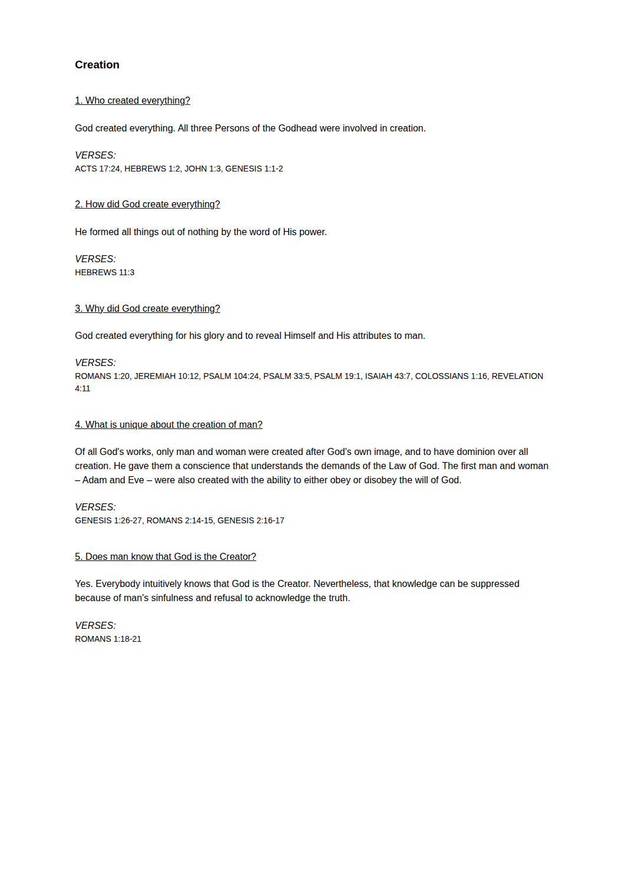Creation
1. Who created everything?
God created everything. All three Persons of the Godhead were involved in creation.
VERSES: ACTS 17:24, HEBREWS 1:2, JOHN 1:3, GENESIS 1:1-2
2. How did God create everything?
He formed all things out of nothing by the word of His power.
VERSES: HEBREWS 11:3
3. Why did God create everything?
God created everything for his glory and to reveal Himself and His attributes to man.
VERSES: ROMANS 1:20, JEREMIAH 10:12, PSALM 104:24, PSALM 33:5, PSALM 19:1, ISAIAH 43:7, COLOSSIANS 1:16, REVELATION 4:11
4. What is unique about the creation of man?
Of all God's works, only man and woman were created after God's own image, and to have dominion over all creation. He gave them a conscience that understands the demands of the Law of God. The first man and woman – Adam and Eve – were also created with the ability to either obey or disobey the will of God.
VERSES: GENESIS 1:26-27, ROMANS 2:14-15, GENESIS 2:16-17
5. Does man know that God is the Creator?
Yes. Everybody intuitively knows that God is the Creator. Nevertheless, that knowledge can be suppressed because of man's sinfulness and refusal to acknowledge the truth.
VERSES: ROMANS 1:18-21